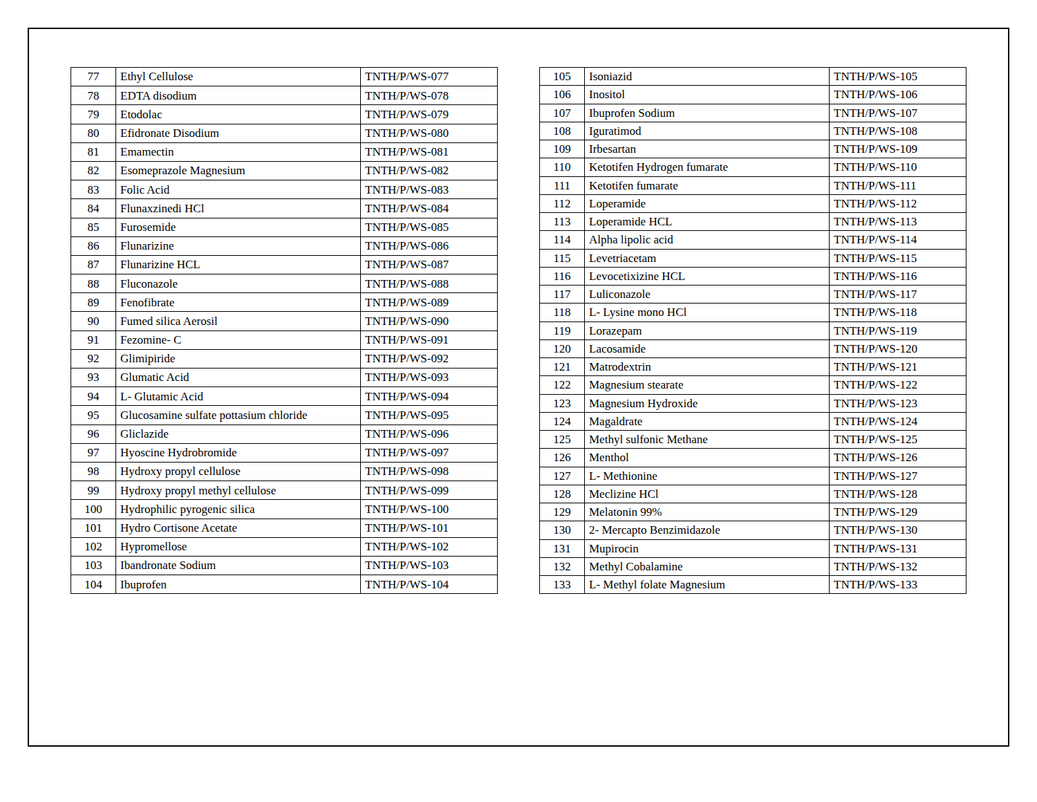| 77 | Ethyl Cellulose | TNTH/P/WS-077 |
| 78 | EDTA disodium | TNTH/P/WS-078 |
| 79 | Etodolac | TNTH/P/WS-079 |
| 80 | Efidronate Disodium | TNTH/P/WS-080 |
| 81 | Emamectin | TNTH/P/WS-081 |
| 82 | Esomeprazole Magnesium | TNTH/P/WS-082 |
| 83 | Folic Acid | TNTH/P/WS-083 |
| 84 | Flunaxzinedi HCl | TNTH/P/WS-084 |
| 85 | Furosemide | TNTH/P/WS-085 |
| 86 | Flunarizine | TNTH/P/WS-086 |
| 87 | Flunarizine HCL | TNTH/P/WS-087 |
| 88 | Fluconazole | TNTH/P/WS-088 |
| 89 | Fenofibrate | TNTH/P/WS-089 |
| 90 | Fumed silica Aerosil | TNTH/P/WS-090 |
| 91 | Fezomine- C | TNTH/P/WS-091 |
| 92 | Glimipiride | TNTH/P/WS-092 |
| 93 | Glumatic Acid | TNTH/P/WS-093 |
| 94 | L- Glutamic Acid | TNTH/P/WS-094 |
| 95 | Glucosamine sulfate pottasium chloride | TNTH/P/WS-095 |
| 96 | Gliclazide | TNTH/P/WS-096 |
| 97 | Hyoscine Hydrobromide | TNTH/P/WS-097 |
| 98 | Hydroxy propyl cellulose | TNTH/P/WS-098 |
| 99 | Hydroxy propyl methyl cellulose | TNTH/P/WS-099 |
| 100 | Hydrophilic pyrogenic silica | TNTH/P/WS-100 |
| 101 | Hydro Cortisone Acetate | TNTH/P/WS-101 |
| 102 | Hypromellose | TNTH/P/WS-102 |
| 103 | Ibandronate Sodium | TNTH/P/WS-103 |
| 104 | Ibuprofen | TNTH/P/WS-104 |
| 105 | Isoniazid | TNTH/P/WS-105 |
| 106 | Inositol | TNTH/P/WS-106 |
| 107 | Ibuprofen Sodium | TNTH/P/WS-107 |
| 108 | Iguratimod | TNTH/P/WS-108 |
| 109 | Irbesartan | TNTH/P/WS-109 |
| 110 | Ketotifen Hydrogen fumarate | TNTH/P/WS-110 |
| 111 | Ketotifen fumarate | TNTH/P/WS-111 |
| 112 | Loperamide | TNTH/P/WS-112 |
| 113 | Loperamide HCL | TNTH/P/WS-113 |
| 114 | Alpha lipolic acid | TNTH/P/WS-114 |
| 115 | Levetriacetam | TNTH/P/WS-115 |
| 116 | Levocetixizine HCL | TNTH/P/WS-116 |
| 117 | Luliconazole | TNTH/P/WS-117 |
| 118 | L- Lysine mono HCl | TNTH/P/WS-118 |
| 119 | Lorazepam | TNTH/P/WS-119 |
| 120 | Lacosamide | TNTH/P/WS-120 |
| 121 | Matrodextrin | TNTH/P/WS-121 |
| 122 | Magnesium stearate | TNTH/P/WS-122 |
| 123 | Magnesium Hydroxide | TNTH/P/WS-123 |
| 124 | Magaldrate | TNTH/P/WS-124 |
| 125 | Methyl sulfonic Methane | TNTH/P/WS-125 |
| 126 | Menthol | TNTH/P/WS-126 |
| 127 | L- Methionine | TNTH/P/WS-127 |
| 128 | Meclizine HCl | TNTH/P/WS-128 |
| 129 | Melatonin 99% | TNTH/P/WS-129 |
| 130 | 2- Mercapto Benzimidazole | TNTH/P/WS-130 |
| 131 | Mupirocin | TNTH/P/WS-131 |
| 132 | Methyl Cobalamine | TNTH/P/WS-132 |
| 133 | L- Methyl folate Magnesium | TNTH/P/WS-133 |